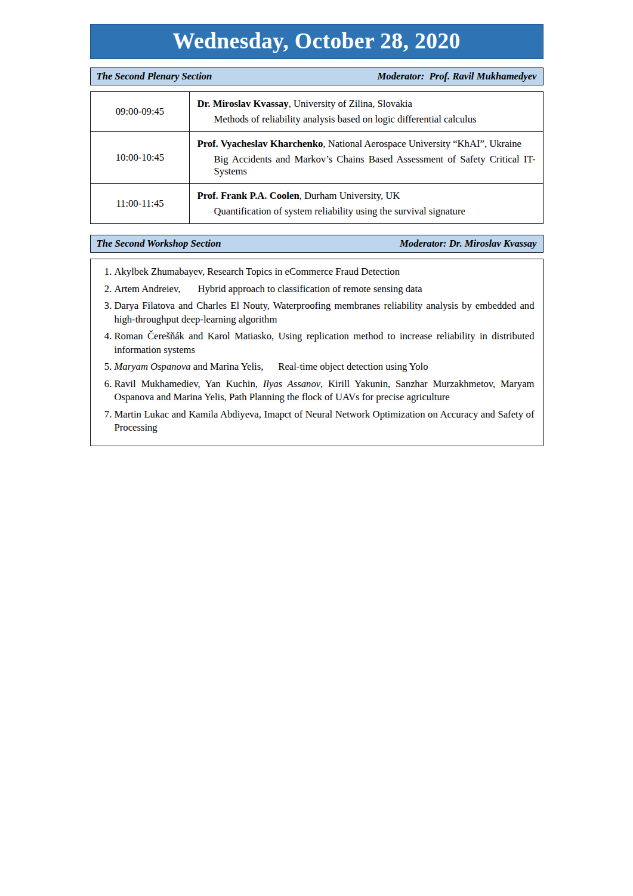Wednesday, October 28, 2020
The Second Plenary Section Moderator: Prof. Ravil Mukhamedyev
| 09:00-09:45 | Dr. Miroslav Kvassay , University of Zilina, Slovakia Methods of reliability analysis based on logic differential calculus |
| 10:00-10:45 | Prof. Vyacheslav Kharchenko , National Aerospace University “KhAI”, Ukraine Big Accidents and Markov’s Chains Based Assessment of Safety Critical IT-Systems |
| 11:00-11:45 | Prof. Frank P.A. Coolen , Durham University, UK Quantification of system reliability using the survival signature |
The Second Workshop Section Moderator: Dr. Miroslav Kvassay
Akylbek Zhumabayev, Research Topics in eCommerce Fraud Detection
Artem Andreiev, Hybrid approach to classification of remote sensing data
Darya Filatova and Charles El Nouty, Waterproofing membranes reliability analysis by embedded and high-throughput deep-learning algorithm
Roman Čerešňák and Karol Matiasko, Using replication method to increase reliability in distributed information systems
Maryam Ospanova and Marina Yelis, Real-time object detection using Yolo
Ravil Mukhamediev, Yan Kuchin, Ilyas Assanov, Kirill Yakunin, Sanzhar Murzakhmetov, Maryam Ospanova and Marina Yelis, Path Planning the flock of UAVs for precise agriculture
Martin Lukac and Kamila Abdiyeva, Imapct of Neural Network Optimization on Accuracy and Safety of Processing